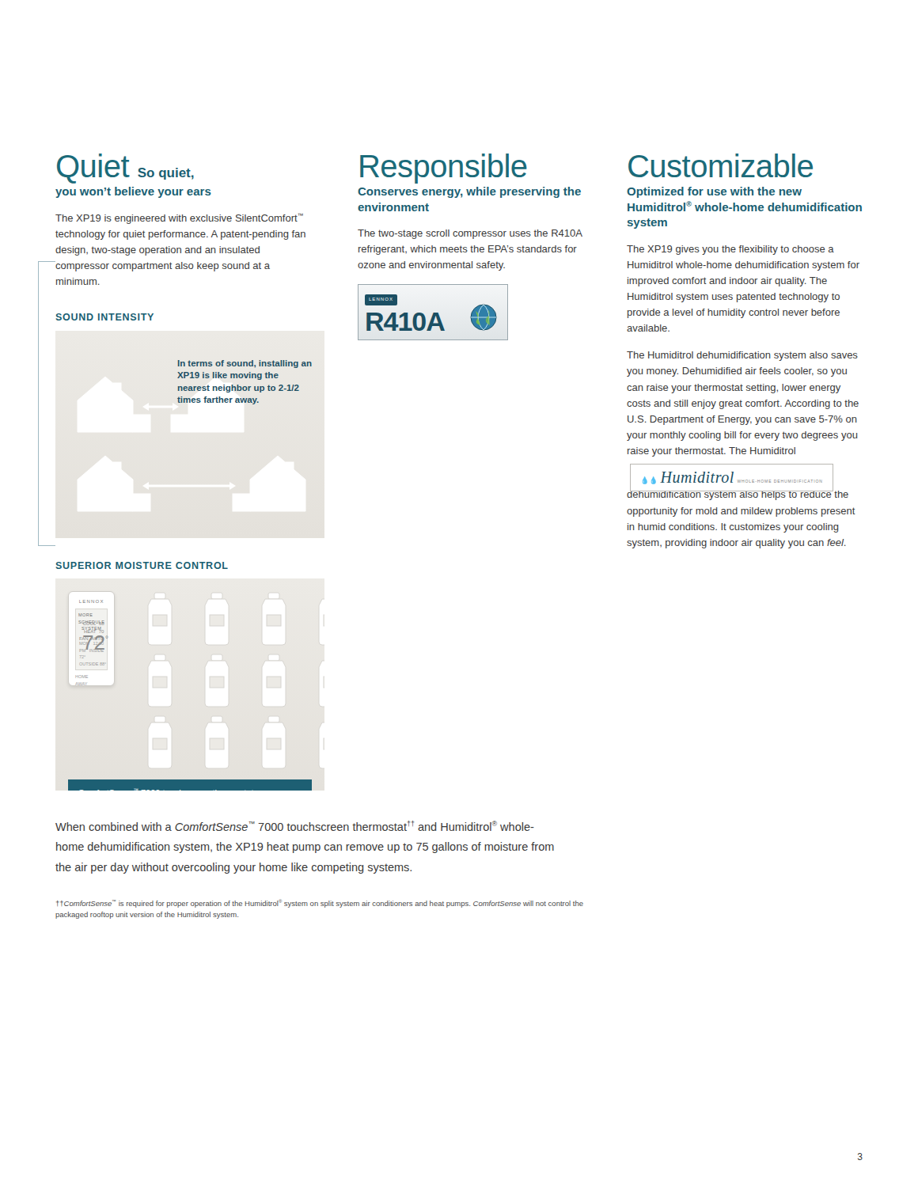Quiet So quiet,
you won’t believe your ears
The XP19 is engineered with exclusive SilentComfort™ technology for quiet performance. A patent-pending fan design, two-stage operation and an insulated compressor compartment also keep sound at a minimum.
SOUND INTENSITY
In terms of sound, installing an XP19 is like moving the nearest neighbor up to 2-1/2 times farther away.
SUPERIOR MOISTURE CONTROL
LENNOX
MORE SCHEDULE SYSTEM
72°
COOL 68
HEAT 70
FAN AUTO
MON 12:00 PM INSIDE 72° OUTSIDE 88°
HOME AWAY
ComfortSense™ 7000 touchscreen thermostat removes up to 75 gallons per day when combined with select equipment.
Responsible
Conserves energy, while preserving the environment
The two-stage scroll compressor uses the R410A refrigerant, which meets the EPA’s standards for ozone and environmental safety.
LENNOX
R410A
Customizable
Optimized for use with the new Humiditrol® whole-home dehumidification system
The XP19 gives you the flexibility to choose a Humiditrol whole-home dehumidification system for improved comfort and indoor air quality. The Humiditrol system uses patented technology to provide a level of humidity control never before available.
The Humiditrol dehumidification system also saves you money. Dehumidified air feels cooler, so you can raise your thermostat setting, lower energy costs and still enjoy great comfort. According to the U.S. Department of Energy, you can save 5-7% on your monthly cooling bill for every two degrees you raise your thermostat. The Humiditrol 💧💧 Humiditrol WHOLE-HOME DEHUMIDIFICATION dehumidification system also helps to reduce the opportunity for mold and mildew problems present in humid conditions. It customizes your cooling system, providing indoor air quality you can feel.
When combined with a ComfortSense™ 7000 touchscreen thermostat†† and Humiditrol® whole-home dehumidification system, the XP19 heat pump can remove up to 75 gallons of moisture from the air per day without overcooling your home like competing systems.
††ComfortSense™ is required for proper operation of the Humiditrol® system on split system air conditioners and heat pumps. ComfortSense will not control the packaged rooftop unit version of the Humiditrol system.
3